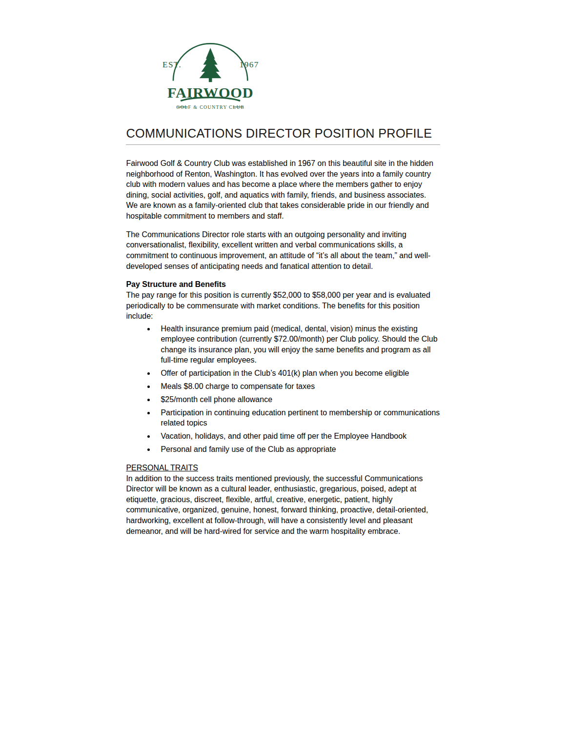EST. 1967 FAIRWOOD GOLF & COUNTRY CLUB
COMMUNICATIONS DIRECTOR POSITION PROFILE
Fairwood Golf & Country Club was established in 1967 on this beautiful site in the hidden neighborhood of Renton, Washington. It has evolved over the years into a family country club with modern values and has become a place where the members gather to enjoy dining, social activities, golf, and aquatics with family, friends, and business associates. We are known as a family-oriented club that takes considerable pride in our friendly and hospitable commitment to members and staff.
The Communications Director role starts with an outgoing personality and inviting conversationalist, flexibility, excellent written and verbal communications skills, a commitment to continuous improvement, an attitude of “it’s all about the team,” and well-developed senses of anticipating needs and fanatical attention to detail.
Pay Structure and Benefits
The pay range for this position is currently $52,000 to $58,000 per year and is evaluated periodically to be commensurate with market conditions. The benefits for this position include:
Health insurance premium paid (medical, dental, vision) minus the existing employee contribution (currently $72.00/month) per Club policy. Should the Club change its insurance plan, you will enjoy the same benefits and program as all full-time regular employees.
Offer of participation in the Club’s 401(k) plan when you become eligible
Meals $8.00 charge to compensate for taxes
$25/month cell phone allowance
Participation in continuing education pertinent to membership or communications related topics
Vacation, holidays, and other paid time off per the Employee Handbook
Personal and family use of the Club as appropriate
PERSONAL TRAITS
In addition to the success traits mentioned previously, the successful Communications Director will be known as a cultural leader, enthusiastic, gregarious, poised, adept at etiquette, gracious, discreet, flexible, artful, creative, energetic, patient, highly communicative, organized, genuine, honest, forward thinking, proactive, detail-oriented, hardworking, excellent at follow-through, will have a consistently level and pleasant demeanor, and will be hard-wired for service and the warm hospitality embrace.